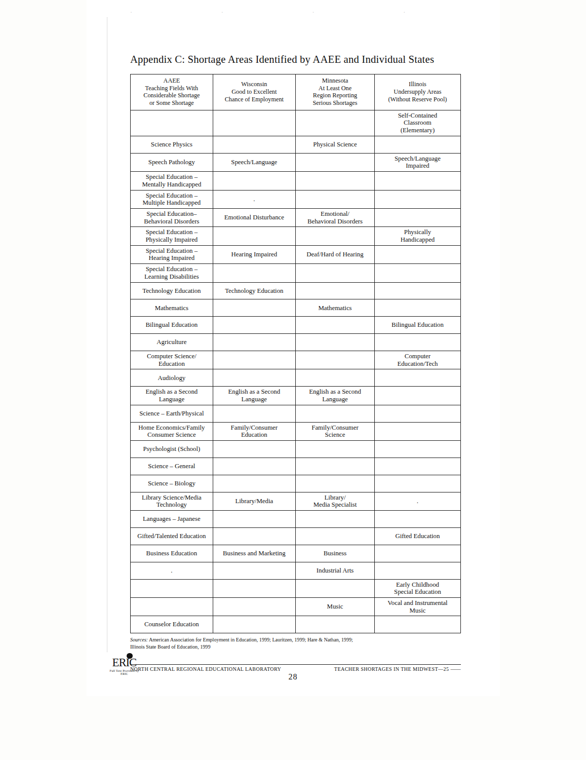· · · · · ·
Appendix C: Shortage Areas Identified by AAEE and Individual States
| AAEE Teaching Fields With Considerable Shortage or Some Shortage | Wisconsin Good to Excellent Chance of Employment | Minnesota At Least One Region Reporting Serious Shortages | Illinois Undersupply Areas (Without Reserve Pool) |
| --- | --- | --- | --- |
| | | | Self-Contained Classroom (Elementary) |
| Science Physics | | Physical Science | |
| Speech Pathology | Speech/Language | | Speech/Language Impaired |
| Special Education – Mentally Handicapped | | | |
| Special Education – Multiple Handicapped | . | | |
| Special Education– Behavioral Disorders | Emotional Disturbance | Emotional/ Behavioral Disorders | |
| Special Education – Physically Impaired | | | Physically Handicapped |
| Special Education – Hearing Impaired | Hearing Impaired | Deaf/Hard of Hearing | |
| Special Education – Learning Disabilities | | | |
| Technology Education | Technology Education | | |
| Mathematics | | Mathematics | |
| Bilingual Education | | | Bilingual Education |
| Agriculture | | | |
| Computer Science/ Education | | | Computer Education/Tech |
| Audiology | | | |
| English as a Second Language | English as a Second Language | English as a Second Language | |
| Science – Earth/Physical | | | |
| Home Economics/Family Consumer Science | Family/Consumer Education | Family/Consumer Science | |
| Psychologist (School) | | | |
| Science – General | | | |
| Science – Biology | | | |
| Library Science/Media Technology | Library/Media | Library/ Media Specialist | . |
| Languages – Japanese | | | |
| Gifted/Talented Education | | | Gifted Education |
| Business Education | Business and Marketing | Business | |
| . | | Industrial Arts | |
| | | | Early Childhood Special Education |
| | | Music | Vocal and Instrumental Music |
| Counselor Education | | | |
Sources: American Association for Employment in Education, 1999; Lauritzen, 1999; Hare & Nathan, 1999;
Illinois State Board of Education, 1999
North Central Regional Educational Laboratory
Teacher Shortages in the Midwest—25 ——
ERIC
Full Text Provided by ERIC
28